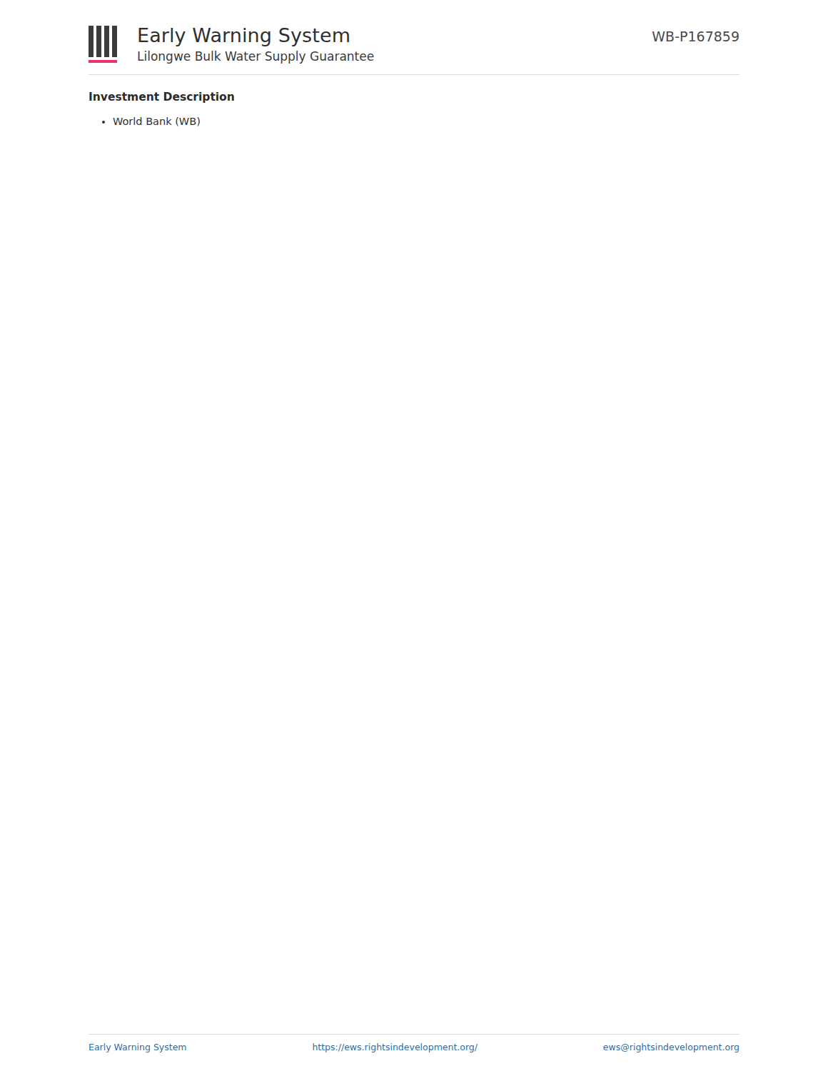Early Warning System
Lilongwe Bulk Water Supply Guarantee
WB-P167859
Investment Description
World Bank (WB)
Early Warning System
https://ews.rightsindevelopment.org/
ews@rightsindevelopment.org